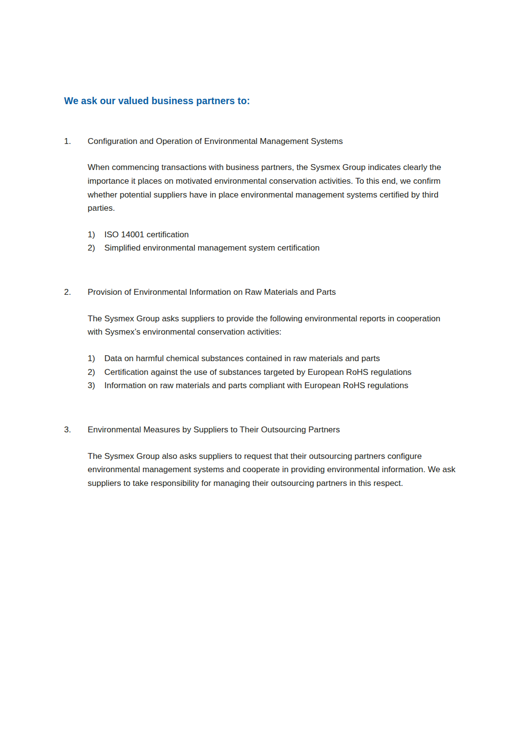We ask our valued business partners to:
Configuration and Operation of Environmental Management Systems
When commencing transactions with business partners, the Sysmex Group indicates clearly the importance it places on motivated environmental conservation activities. To this end, we confirm whether potential suppliers have in place environmental management systems certified by third parties.
ISO 14001 certification
Simplified environmental management system certification
Provision of Environmental Information on Raw Materials and Parts
The Sysmex Group asks suppliers to provide the following environmental reports in cooperation with Sysmex’s environmental conservation activities:
Data on harmful chemical substances contained in raw materials and parts
Certification against the use of substances targeted by European RoHS regulations
Information on raw materials and parts compliant with European RoHS regulations
Environmental Measures by Suppliers to Their Outsourcing Partners
The Sysmex Group also asks suppliers to request that their outsourcing partners configure environmental management systems and cooperate in providing environmental information. We ask suppliers to take responsibility for managing their outsourcing partners in this respect.